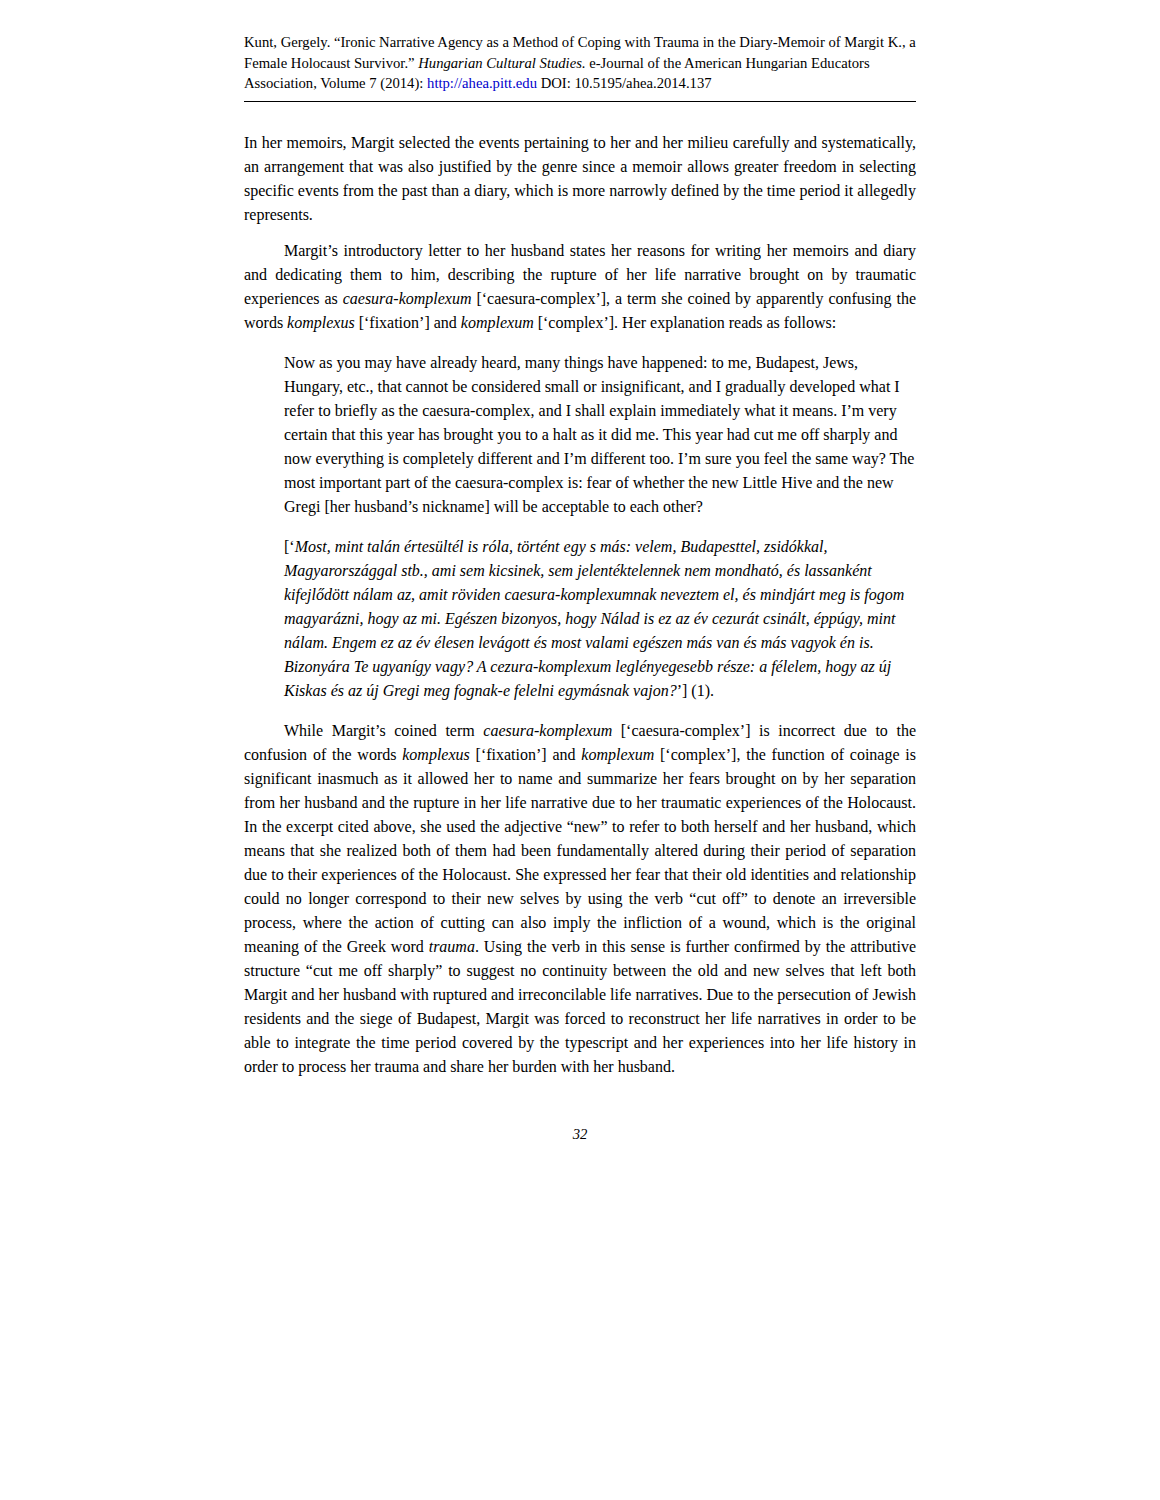Kunt, Gergely. “Ironic Narrative Agency as a Method of Coping with Trauma in the Diary-Memoir of Margit K., a Female Holocaust Survivor.” Hungarian Cultural Studies. e-Journal of the American Hungarian Educators Association, Volume 7 (2014): http://ahea.pitt.edu DOI: 10.5195/ahea.2014.137
In her memoirs, Margit selected the events pertaining to her and her milieu carefully and systematically, an arrangement that was also justified by the genre since a memoir allows greater freedom in selecting specific events from the past than a diary, which is more narrowly defined by the time period it allegedly represents.
Margit’s introductory letter to her husband states her reasons for writing her memoirs and diary and dedicating them to him, describing the rupture of her life narrative brought on by traumatic experiences as caesura-komplexum [‘caesura-complex’], a term she coined by apparently confusing the words komplexus [‘fixation’] and komplexum [‘complex’]. Her explanation reads as follows:
Now as you may have already heard, many things have happened: to me, Budapest, Jews, Hungary, etc., that cannot be considered small or insignificant, and I gradually developed what I refer to briefly as the caesura-complex, and I shall explain immediately what it means. I’m very certain that this year has brought you to a halt as it did me. This year had cut me off sharply and now everything is completely different and I’m different too. I’m sure you feel the same way? The most important part of the caesura-complex is: fear of whether the new Little Hive and the new Gregi [her husband’s nickname] will be acceptable to each other?
[‘Most, mint talán értesültél is róla, történt egy s más: velem, Budapesttel, zsidókkal, Magyarországgal stb., ami sem kicsinek, sem jelentéktelennek nem mondható, és lassanként kifejlődött nálam az, amit röviden caesura-komplexumnak neveztem el, és mindjárt meg is fogom magyarázni, hogy az mi. Egészen bizonyos, hogy Nálad is ez az év cezurát csinált, éppúgy, mint nálam. Engem ez az év élesen levágott és most valami egészen más van és más vagyok én is. Bizonyára Te ugyanígy vagy? A cezura-komplexum leglényegesebb része: a félelem, hogy az új Kiskas és az új Gregi meg fognak-e felelni egymásnak vajon?’] (1).
While Margit’s coined term caesura-komplexum [‘caesura-complex’] is incorrect due to the confusion of the words komplexus [‘fixation’] and komplexum [‘complex’], the function of coinage is significant inasmuch as it allowed her to name and summarize her fears brought on by her separation from her husband and the rupture in her life narrative due to her traumatic experiences of the Holocaust. In the excerpt cited above, she used the adjective “new” to refer to both herself and her husband, which means that she realized both of them had been fundamentally altered during their period of separation due to their experiences of the Holocaust. She expressed her fear that their old identities and relationship could no longer correspond to their new selves by using the verb “cut off” to denote an irreversible process, where the action of cutting can also imply the infliction of a wound, which is the original meaning of the Greek word trauma. Using the verb in this sense is further confirmed by the attributive structure “cut me off sharply” to suggest no continuity between the old and new selves that left both Margit and her husband with ruptured and irreconcilable life narratives. Due to the persecution of Jewish residents and the siege of Budapest, Margit was forced to reconstruct her life narratives in order to be able to integrate the time period covered by the typescript and her experiences into her life history in order to process her trauma and share her burden with her husband.
32